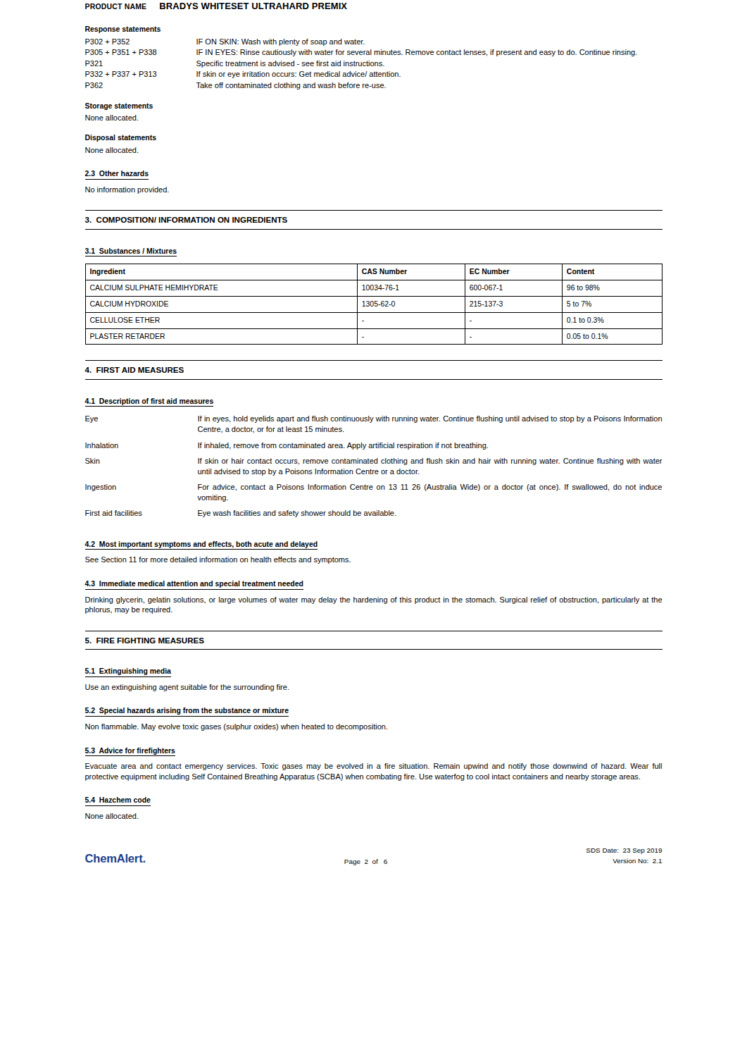PRODUCT NAME BRADYS WHITESET ULTRAHARD PREMIX
Response statements
| P302 + P352 | IF ON SKIN: Wash with plenty of soap and water. |
| P305 + P351 + P338 | IF IN EYES: Rinse cautiously with water for several minutes. Remove contact lenses, if present and easy to do. Continue rinsing. |
| P321 | Specific treatment is advised - see first aid instructions. |
| P332 + P337 + P313 | If skin or eye irritation occurs: Get medical advice/ attention. |
| P362 | Take off contaminated clothing and wash before re-use. |
Storage statements
None allocated.
Disposal statements
None allocated.
2.3 Other hazards
No information provided.
3. COMPOSITION/ INFORMATION ON INGREDIENTS
3.1 Substances / Mixtures
| Ingredient | CAS Number | EC Number | Content |
| --- | --- | --- | --- |
| CALCIUM SULPHATE HEMIHYDRATE | 10034-76-1 | 600-067-1 | 96 to 98% |
| CALCIUM HYDROXIDE | 1305-62-0 | 215-137-3 | 5 to 7% |
| CELLULOSE ETHER | - | - | 0.1 to 0.3% |
| PLASTER RETARDER | - | - | 0.05 to 0.1% |
4. FIRST AID MEASURES
4.1 Description of first aid measures
| Eye | If in eyes, hold eyelids apart and flush continuously with running water. Continue flushing until advised to stop by a Poisons Information Centre, a doctor, or for at least 15 minutes. |
| Inhalation | If inhaled, remove from contaminated area. Apply artificial respiration if not breathing. |
| Skin | If skin or hair contact occurs, remove contaminated clothing and flush skin and hair with running water. Continue flushing with water until advised to stop by a Poisons Information Centre or a doctor. |
| Ingestion | For advice, contact a Poisons Information Centre on 13 11 26 (Australia Wide) or a doctor (at once). If swallowed, do not induce vomiting. |
| First aid facilities | Eye wash facilities and safety shower should be available. |
4.2 Most important symptoms and effects, both acute and delayed
See Section 11 for more detailed information on health effects and symptoms.
4.3 Immediate medical attention and special treatment needed
Drinking glycerin, gelatin solutions, or large volumes of water may delay the hardening of this product in the stomach. Surgical relief of obstruction, particularly at the phlorus, may be required.
5. FIRE FIGHTING MEASURES
5.1 Extinguishing media
Use an extinguishing agent suitable for the surrounding fire.
5.2 Special hazards arising from the substance or mixture
Non flammable. May evolve toxic gases (sulphur oxides) when heated to decomposition.
5.3 Advice for firefighters
Evacuate area and contact emergency services. Toxic gases may be evolved in a fire situation. Remain upwind and notify those downwind of hazard. Wear full protective equipment including Self Contained Breathing Apparatus (SCBA) when combating fire. Use waterfog to cool intact containers and nearby storage areas.
5.4 Hazchem code
None allocated.
ChemAlert.
Page 2 of 6
SDS Date: 23 Sep 2019
Version No: 2.1